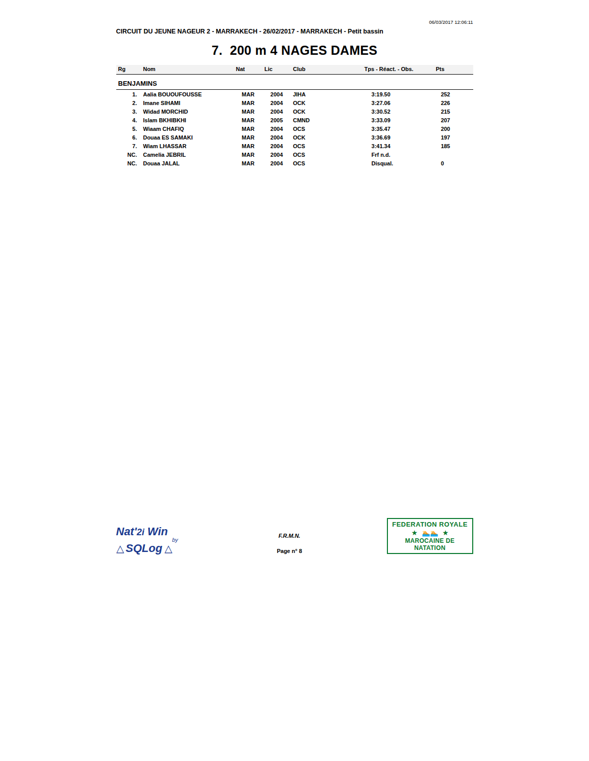06/03/2017 12:06:11
CIRCUIT DU JEUNE NAGEUR 2 - MARRAKECH - 26/02/2017 - MARRAKECH - Petit bassin
7. 200 m 4 NAGES DAMES
| Rg | Nom | Nat | Lic | Club | Tps - Réact. - Obs. | Pts |
| --- | --- | --- | --- | --- | --- | --- |
| BENJAMINS | | |
| 1. | Aalia BOUOUFOUSSE | MAR | 2004 | JIHA | 3:19.50 | 252 |
| 2. | Imane SIHAMI | MAR | 2004 | OCK | 3:27.06 | 226 |
| 3. | Widad MORCHID | MAR | 2004 | OCK | 3:30.52 | 215 |
| 4. | Islam BKHIBKHI | MAR | 2005 | CMND | 3:33.09 | 207 |
| 5. | Wiaam CHAFIQ | MAR | 2004 | OCS | 3:35.47 | 200 |
| 6. | Douaa ES SAMAKI | MAR | 2004 | OCK | 3:36.69 | 197 |
| 7. | Wiam LHASSAR | MAR | 2004 | OCS | 3:41.34 | 185 |
| NC. | Camelia JEBRIL | MAR | 2004 | OCS | Frf n.d. | |
| NC. | Douaa JALAL | MAR | 2004 | OCS | Disqual. | 0 |
Nat'2i Win
by
△ SQLog △
F.R.M.N.
Page n° 8
FEDERATION ROYALE
★ 🏊🏊 ★
MAROCAINE DE NATATION